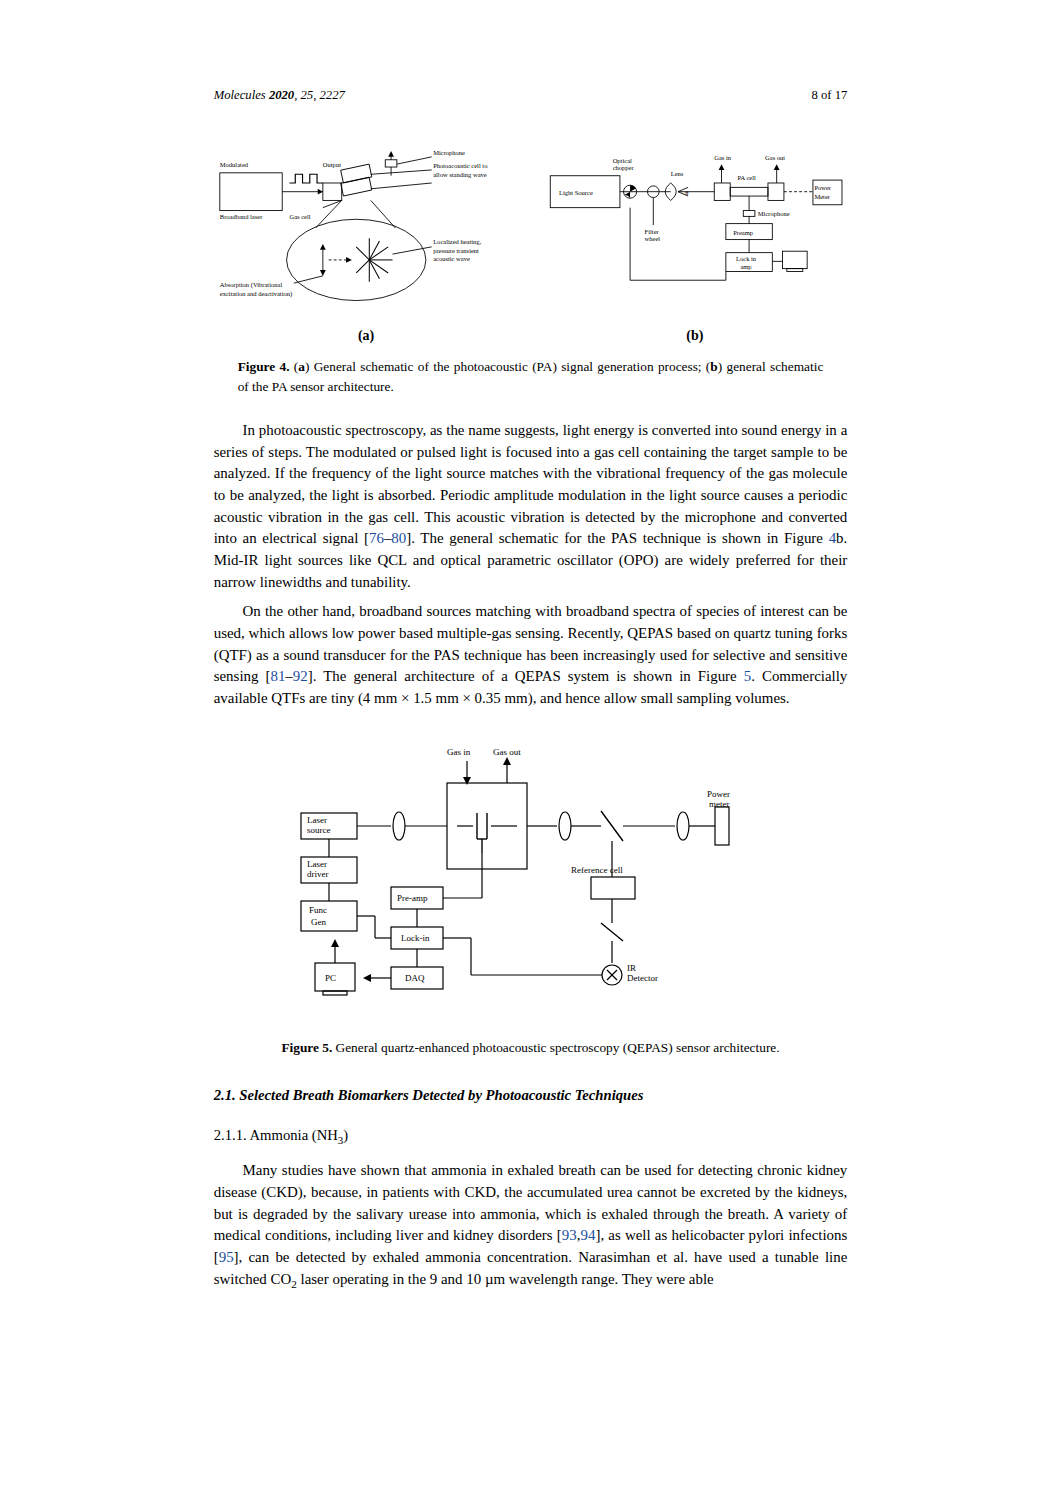Molecules 2020, 25, 2227
8 of 17
Modulated Output Microphone Photoacoustic cell to allow standing wave Broadband laser Gas cell Localized heating, pressure transient acoustic wave Absorption (Vibrational excitation and deactivation)
(a)
Light Source Optical chopper Lens θ Filter wheel Gas in Gas out PA cell Microphone Preamp Lock in amp Power Meter
(b)
Figure 4. (a) General schematic of the photoacoustic (PA) signal generation process; (b) general schematic of the PA sensor architecture.
In photoacoustic spectroscopy, as the name suggests, light energy is converted into sound energy in a series of steps. The modulated or pulsed light is focused into a gas cell containing the target sample to be analyzed. If the frequency of the light source matches with the vibrational frequency of the gas molecule to be analyzed, the light is absorbed. Periodic amplitude modulation in the light source causes a periodic acoustic vibration in the gas cell. This acoustic vibration is detected by the microphone and converted into an electrical signal [76–80]. The general schematic for the PAS technique is shown in Figure 4b. Mid-IR light sources like QCL and optical parametric oscillator (OPO) are widely preferred for their narrow linewidths and tunability.
On the other hand, broadband sources matching with broadband spectra of species of interest can be used, which allows low power based multiple-gas sensing. Recently, QEPAS based on quartz tuning forks (QTF) as a sound transducer for the PAS technique has been increasingly used for selective and sensitive sensing [81–92]. The general architecture of a QEPAS system is shown in Figure 5. Commercially available QTFs are tiny (4 mm × 1.5 mm × 0.35 mm), and hence allow small sampling volumes.
Gas in Gas out Laser source Laser driver Func Gen Pre-amp Lock-in DAQ PC Reference cell IR Detector Power meter
Figure 5. General quartz-enhanced photoacoustic spectroscopy (QEPAS) sensor architecture.
2.1. Selected Breath Biomarkers Detected by Photoacoustic Techniques
2.1.1. Ammonia (NH3)
Many studies have shown that ammonia in exhaled breath can be used for detecting chronic kidney disease (CKD), because, in patients with CKD, the accumulated urea cannot be excreted by the kidneys, but is degraded by the salivary urease into ammonia, which is exhaled through the breath. A variety of medical conditions, including liver and kidney disorders [93,94], as well as helicobacter pylori infections [95], can be detected by exhaled ammonia concentration. Narasimhan et al. have used a tunable line switched CO2 laser operating in the 9 and 10 µm wavelength range. They were able